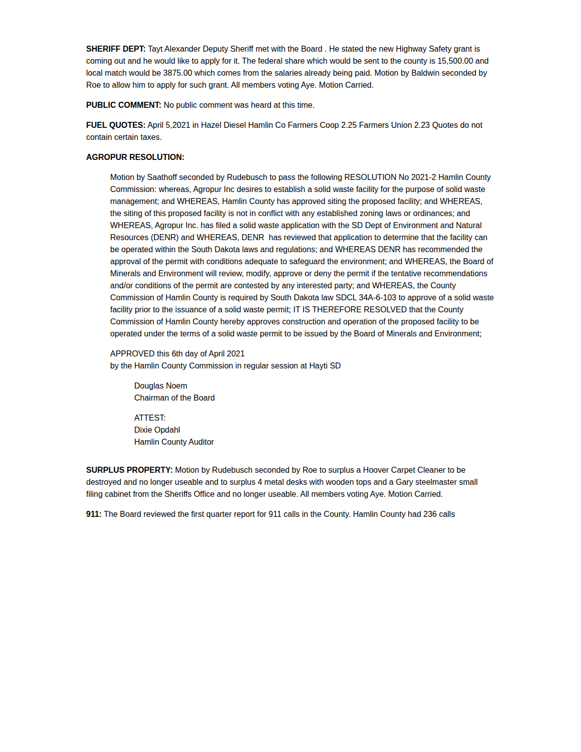SHERIFF DEPT: Tayt Alexander Deputy Sheriff met with the Board . He stated the new Highway Safety grant is coming out and he would like to apply for it. The federal share which would be sent to the county is 15,500.00 and local match would be 3875.00 which comes from the salaries already being paid. Motion by Baldwin seconded by Roe to allow him to apply for such grant. All members voting Aye. Motion Carried.
PUBLIC COMMENT: No public comment was heard at this time.
FUEL QUOTES: April 5,2021 in Hazel Diesel Hamlin Co Farmers Coop 2.25 Farmers Union 2.23 Quotes do not contain certain taxes.
AGROPUR RESOLUTION:
Motion by Saathoff seconded by Rudebusch to pass the following RESOLUTION No 2021-2 Hamlin County Commission: whereas, Agropur Inc desires to establish a solid waste facility for the purpose of solid waste management; and WHEREAS, Hamlin County has approved siting the proposed facility; and WHEREAS, the siting of this proposed facility is not in conflict with any established zoning laws or ordinances; and WHEREAS, Agropur Inc. has filed a solid waste application with the SD Dept of Environment and Natural Resources (DENR) and WHEREAS, DENR has reviewed that application to determine that the facility can be operated within the South Dakota laws and regulations; and WHEREAS DENR has recommended the approval of the permit with conditions adequate to safeguard the environment; and WHEREAS, the Board of Minerals and Environment will review, modify, approve or deny the permit if the tentative recommendations and/or conditions of the permit are contested by any interested party; and WHEREAS, the County Commission of Hamlin County is required by South Dakota law SDCL 34A-6-103 to approve of a solid waste facility prior to the issuance of a solid waste permit; IT IS THEREFORE RESOLVED that the County Commission of Hamlin County hereby approves construction and operation of the proposed facility to be operated under the terms of a solid waste permit to be issued by the Board of Minerals and Environment;
APPROVED this 6th day of April 2021
by the Hamlin County Commission in regular session at Hayti SD
Douglas Noem
Chairman of the Board
ATTEST:
Dixie Opdahl
Hamlin County Auditor
SURPLUS PROPERTY: Motion by Rudebusch seconded by Roe to surplus a Hoover Carpet Cleaner to be destroyed and no longer useable and to surplus 4 metal desks with wooden tops and a Gary steelmaster small filing cabinet from the Sheriffs Office and no longer useable. All members voting Aye. Motion Carried.
911: The Board reviewed the first quarter report for 911 calls in the County. Hamlin County had 236 calls